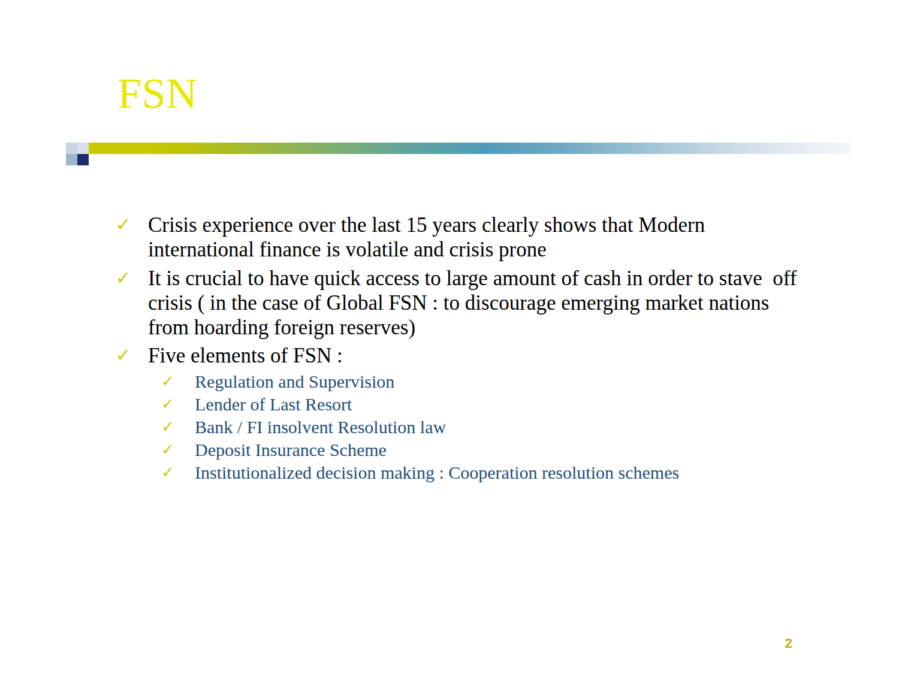FSN
✓ Crisis experience over the last 15 years clearly shows that Modern international finance is volatile and crisis prone
✓ It is crucial to have quick access to large amount of cash in order to stave off crisis ( in the case of Global FSN : to discourage emerging market nations from hoarding foreign reserves)
✓ Five elements of FSN :
✓Regulation and Supervision
✓Lender of Last Resort
✓Bank / FI insolvent Resolution law
✓Deposit Insurance Scheme
✓Institutionalized decision making : Cooperation resolution schemes
2